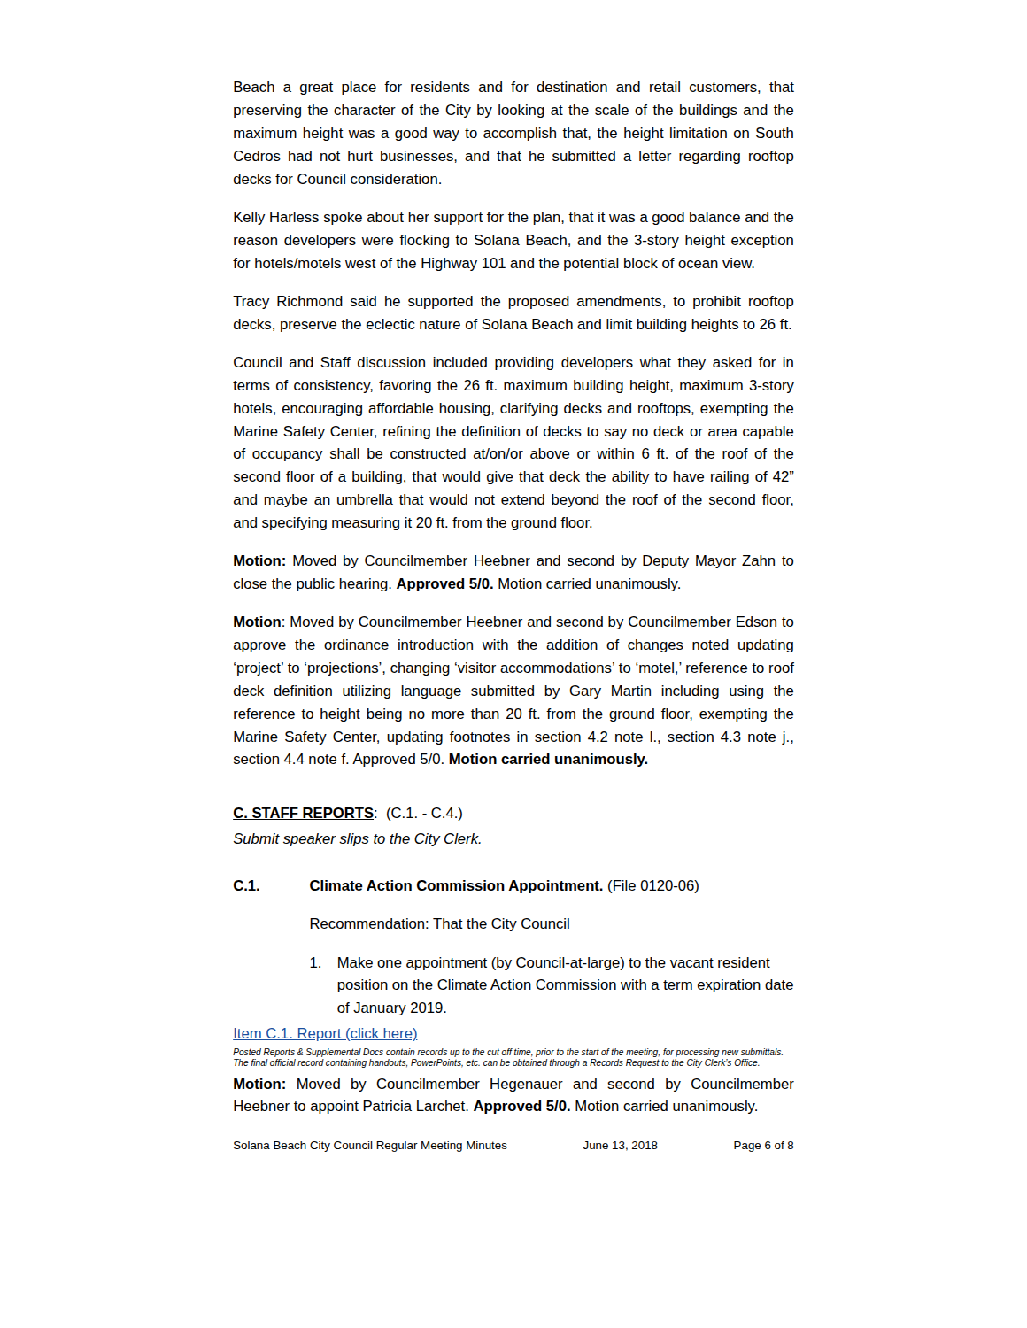Beach a great place for residents and for destination and retail customers, that preserving the character of the City by looking at the scale of the buildings and the maximum height was a good way to accomplish that, the height limitation on South Cedros had not hurt businesses, and that he submitted a letter regarding rooftop decks for Council consideration.
Kelly Harless spoke about her support for the plan, that it was a good balance and the reason developers were flocking to Solana Beach, and the 3-story height exception for hotels/motels west of the Highway 101 and the potential block of ocean view.
Tracy Richmond said he supported the proposed amendments, to prohibit rooftop decks, preserve the eclectic nature of Solana Beach and limit building heights to 26 ft.
Council and Staff discussion included providing developers what they asked for in terms of consistency, favoring the 26 ft. maximum building height, maximum 3-story hotels, encouraging affordable housing, clarifying decks and rooftops, exempting the Marine Safety Center, refining the definition of decks to say no deck or area capable of occupancy shall be constructed at/on/or above or within 6 ft. of the roof of the second floor of a building, that would give that deck the ability to have railing of 42” and maybe an umbrella that would not extend beyond the roof of the second floor, and specifying measuring it 20 ft. from the ground floor.
Motion: Moved by Councilmember Heebner and second by Deputy Mayor Zahn to close the public hearing. Approved 5/0. Motion carried unanimously.
Motion: Moved by Councilmember Heebner and second by Councilmember Edson to approve the ordinance introduction with the addition of changes noted updating ‘project’ to ‘projections’, changing ‘visitor accommodations’ to ‘motel,’ reference to roof deck definition utilizing language submitted by Gary Martin including using the reference to height being no more than 20 ft. from the ground floor, exempting the Marine Safety Center, updating footnotes in section 4.2 note l., section 4.3 note j., section 4.4 note f. Approved 5/0. Motion carried unanimously.
C. STAFF REPORTS: (C.1. - C.4.)
Submit speaker slips to the City Clerk.
C.1.
Climate Action Commission Appointment. (File 0120-06)
Recommendation: That the City Council
1.
Make one appointment (by Council-at-large) to the vacant resident position on the Climate Action Commission with a term expiration date of January 2019.
Item C.1. Report (click here)
Posted Reports & Supplemental Docs contain records up to the cut off time, prior to the start of the meeting, for processing new submittals. The final official record containing handouts, PowerPoints, etc. can be obtained through a Records Request to the City Clerk’s Office.
Motion: Moved by Councilmember Hegenauer and second by Councilmember Heebner to appoint Patricia Larchet. Approved 5/0. Motion carried unanimously.
Solana Beach City Council Regular Meeting Minutes
June 13, 2018
Page 6 of 8